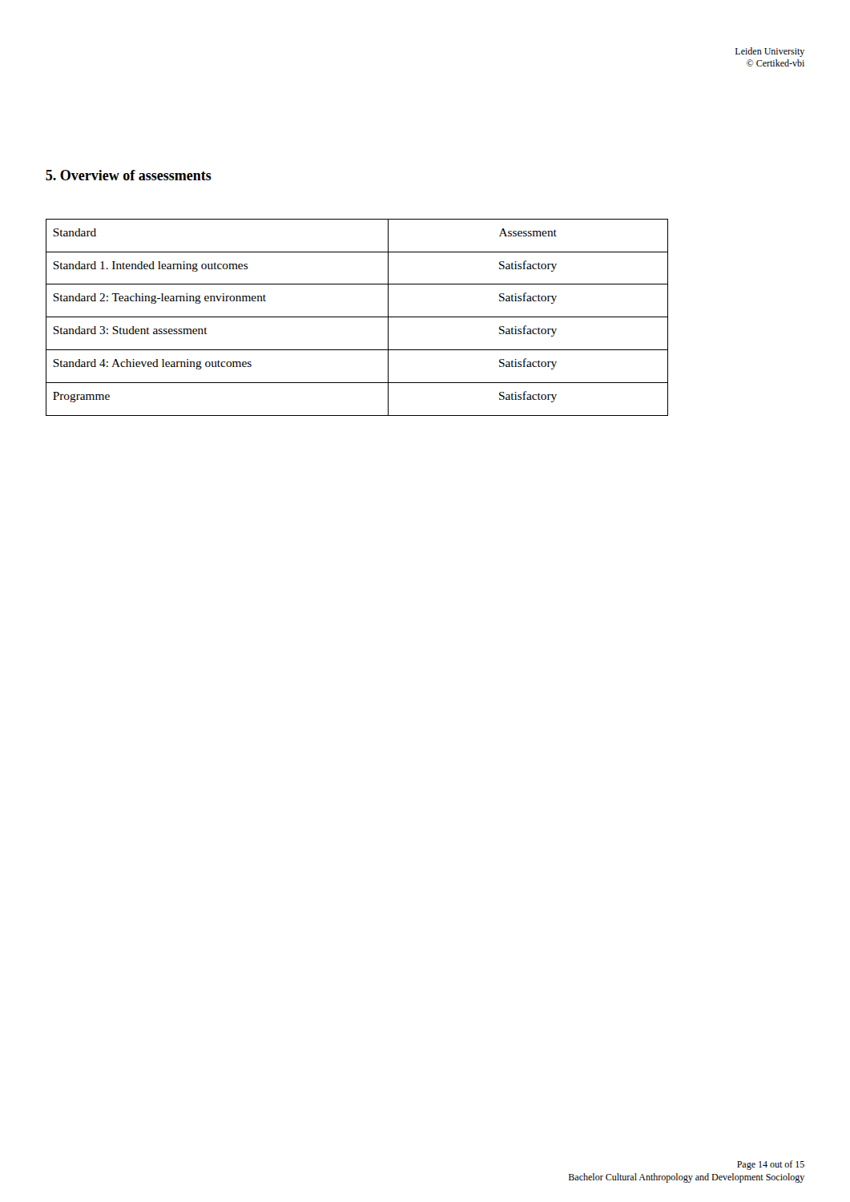Leiden University
© Certiked-vbi
5. Overview of assessments
| Standard | Assessment |
| Standard 1. Intended learning outcomes | Satisfactory |
| Standard 2: Teaching-learning environment | Satisfactory |
| Standard 3: Student assessment | Satisfactory |
| Standard 4: Achieved learning outcomes | Satisfactory |
| Programme | Satisfactory |
Page 14 out of 15
Bachelor Cultural Anthropology and Development Sociology